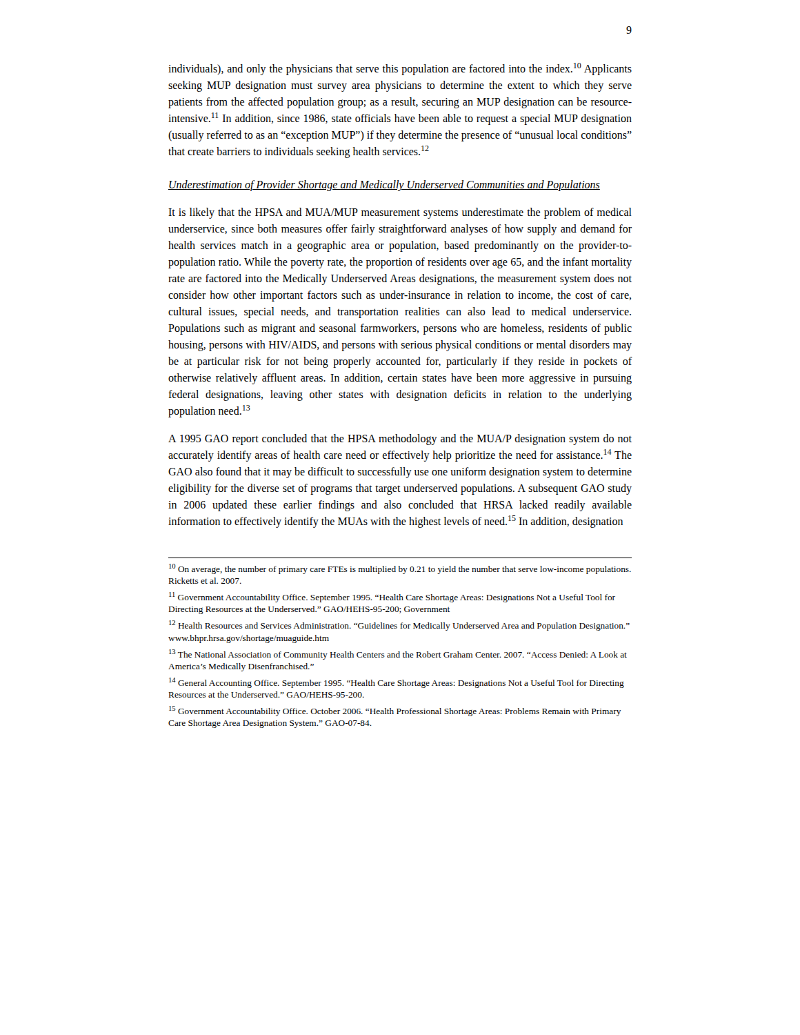9
individuals), and only the physicians that serve this population are factored into the index.10 Applicants seeking MUP designation must survey area physicians to determine the extent to which they serve patients from the affected population group; as a result, securing an MUP designation can be resource-intensive.11 In addition, since 1986, state officials have been able to request a special MUP designation (usually referred to as an “exception MUP”) if they determine the presence of “unusual local conditions” that create barriers to individuals seeking health services.12
Underestimation of Provider Shortage and Medically Underserved Communities and Populations
It is likely that the HPSA and MUA/MUP measurement systems underestimate the problem of medical underservice, since both measures offer fairly straightforward analyses of how supply and demand for health services match in a geographic area or population, based predominantly on the provider-to-population ratio. While the poverty rate, the proportion of residents over age 65, and the infant mortality rate are factored into the Medically Underserved Areas designations, the measurement system does not consider how other important factors such as under-insurance in relation to income, the cost of care, cultural issues, special needs, and transportation realities can also lead to medical underservice. Populations such as migrant and seasonal farmworkers, persons who are homeless, residents of public housing, persons with HIV/AIDS, and persons with serious physical conditions or mental disorders may be at particular risk for not being properly accounted for, particularly if they reside in pockets of otherwise relatively affluent areas. In addition, certain states have been more aggressive in pursuing federal designations, leaving other states with designation deficits in relation to the underlying population need.13
A 1995 GAO report concluded that the HPSA methodology and the MUA/P designation system do not accurately identify areas of health care need or effectively help prioritize the need for assistance.14 The GAO also found that it may be difficult to successfully use one uniform designation system to determine eligibility for the diverse set of programs that target underserved populations. A subsequent GAO study in 2006 updated these earlier findings and also concluded that HRSA lacked readily available information to effectively identify the MUAs with the highest levels of need.15 In addition, designation
10 On average, the number of primary care FTEs is multiplied by 0.21 to yield the number that serve low-income populations. Ricketts et al. 2007.
11 Government Accountability Office. September 1995. “Health Care Shortage Areas: Designations Not a Useful Tool for Directing Resources at the Underserved.” GAO/HEHS-95-200; Government
12 Health Resources and Services Administration. “Guidelines for Medically Underserved Area and Population Designation.” www.bhpr.hrsa.gov/shortage/muaguide.htm
13 The National Association of Community Health Centers and the Robert Graham Center. 2007. “Access Denied: A Look at America’s Medically Disenfranchised.”
14 General Accounting Office. September 1995. “Health Care Shortage Areas: Designations Not a Useful Tool for Directing Resources at the Underserved.” GAO/HEHS-95-200.
15 Government Accountability Office. October 2006. “Health Professional Shortage Areas: Problems Remain with Primary Care Shortage Area Designation System.” GAO-07-84.